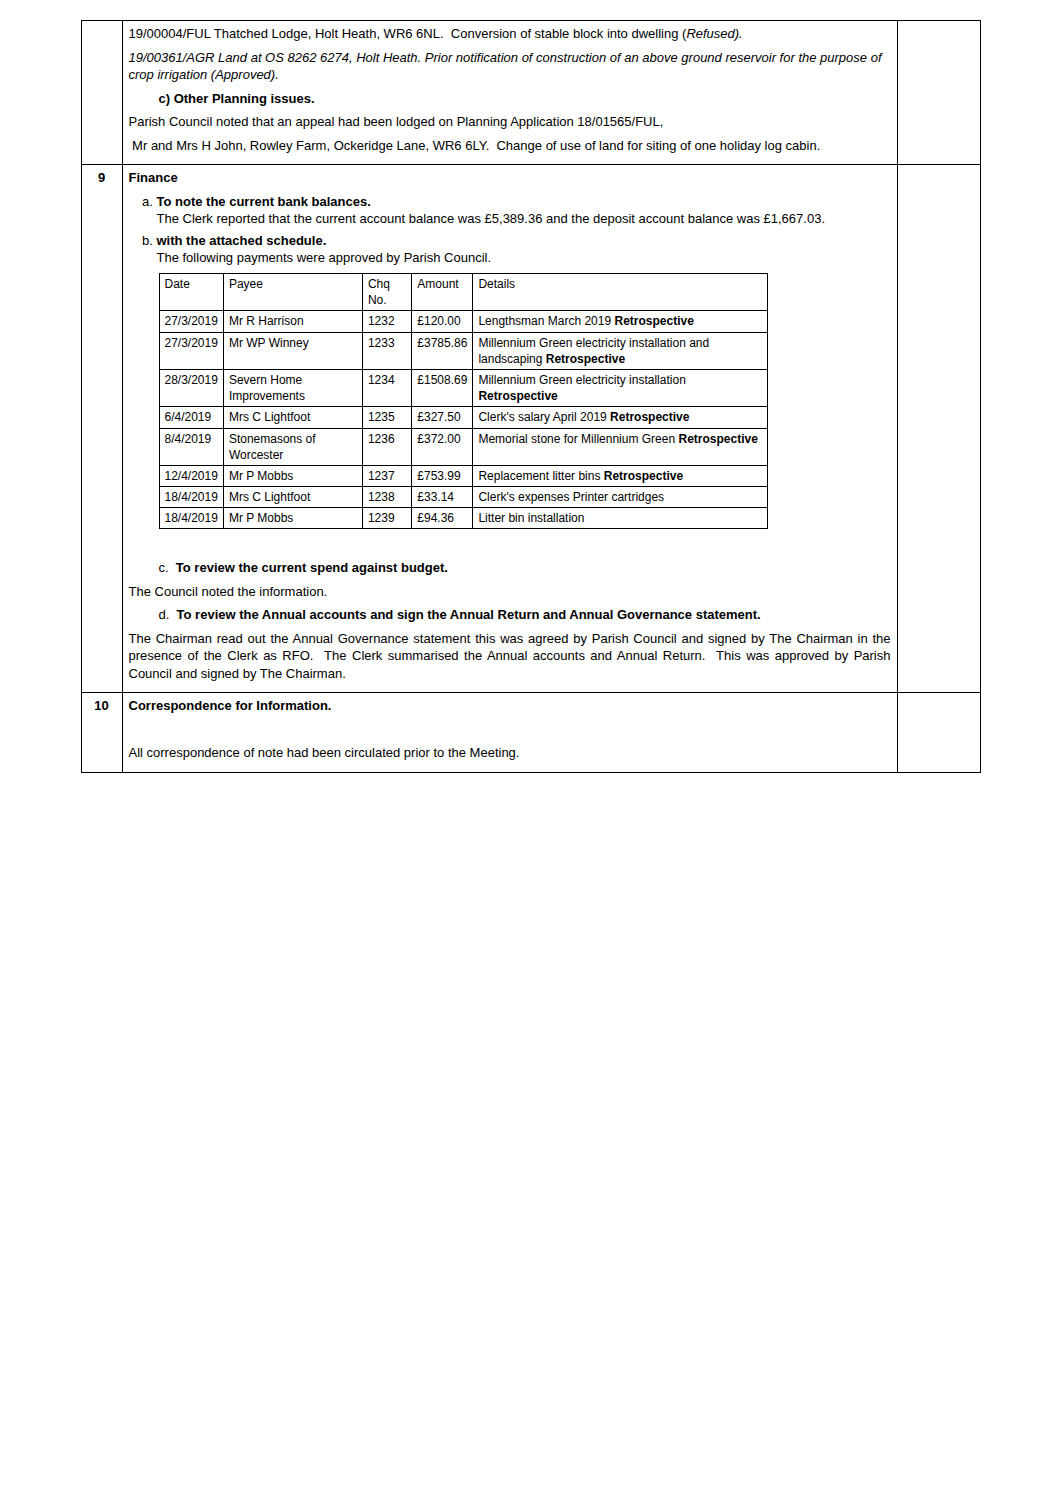| | 19/00004/FUL Thatched Lodge, Holt Heath, WR6 6NL. Conversion of stable block into dwelling ( Refused). 19/00361/AGR Land at OS 8262 6274, Holt Heath. Prior notification of construction of an above ground reservoir for the purpose of crop irrigation (Approved). c) Other Planning issues. Parish Council noted that an appeal had been lodged on Planning Application 18/01565/FUL, Mr and Mrs H John, Rowley Farm, Ockeridge Lane, WR6 6LY. Change of use of land for siting of one holiday log cabin. | |
| 9 | Finance To note the current bank balances. The Clerk reported that the current account balance was £5,389.36 and the deposit account balance was £1,667.03. with the attached schedule. The following payments were approved by Parish Council. / Date / Payee / Chq No. / Amount / Details / / 27/3/2019 / Mr R Harrison / 1232 / £120.00 / Lengthsman March 2019 Retrospective / / 27/3/2019 / Mr WP Winney / 1233 / £3785.86 / Millennium Green electricity installation and landscaping Retrospective / / 28/3/2019 / Severn Home Improvements / 1234 / £1508.69 / Millennium Green electricity installation Retrospective / / 6/4/2019 / Mrs C Lightfoot / 1235 / £327.50 / Clerk's salary April 2019 Retrospective / / 8/4/2019 / Stonemasons of Worcester / 1236 / £372.00 / Memorial stone for Millennium Green Retrospective / / 12/4/2019 / Mr P Mobbs / 1237 / £753.99 / Replacement litter bins Retrospective / / 18/4/2019 / Mrs C Lightfoot / 1238 / £33.14 / Clerk's expenses Printer cartridges / / 18/4/2019 / Mr P Mobbs / 1239 / £94.36 / Litter bin installation / c. To review the current spend against budget. The Council noted the information. d. To review the Annual accounts and sign the Annual Return and Annual Governance statement. The Chairman read out the Annual Governance statement this was agreed by Parish Council and signed by The Chairman in the presence of the Clerk as RFO. The Clerk summarised the Annual accounts and Annual Return. This was approved by Parish Council and signed by The Chairman. | |
| 10 | Correspondence for Information. All correspondence of note had been circulated prior to the Meeting. | |